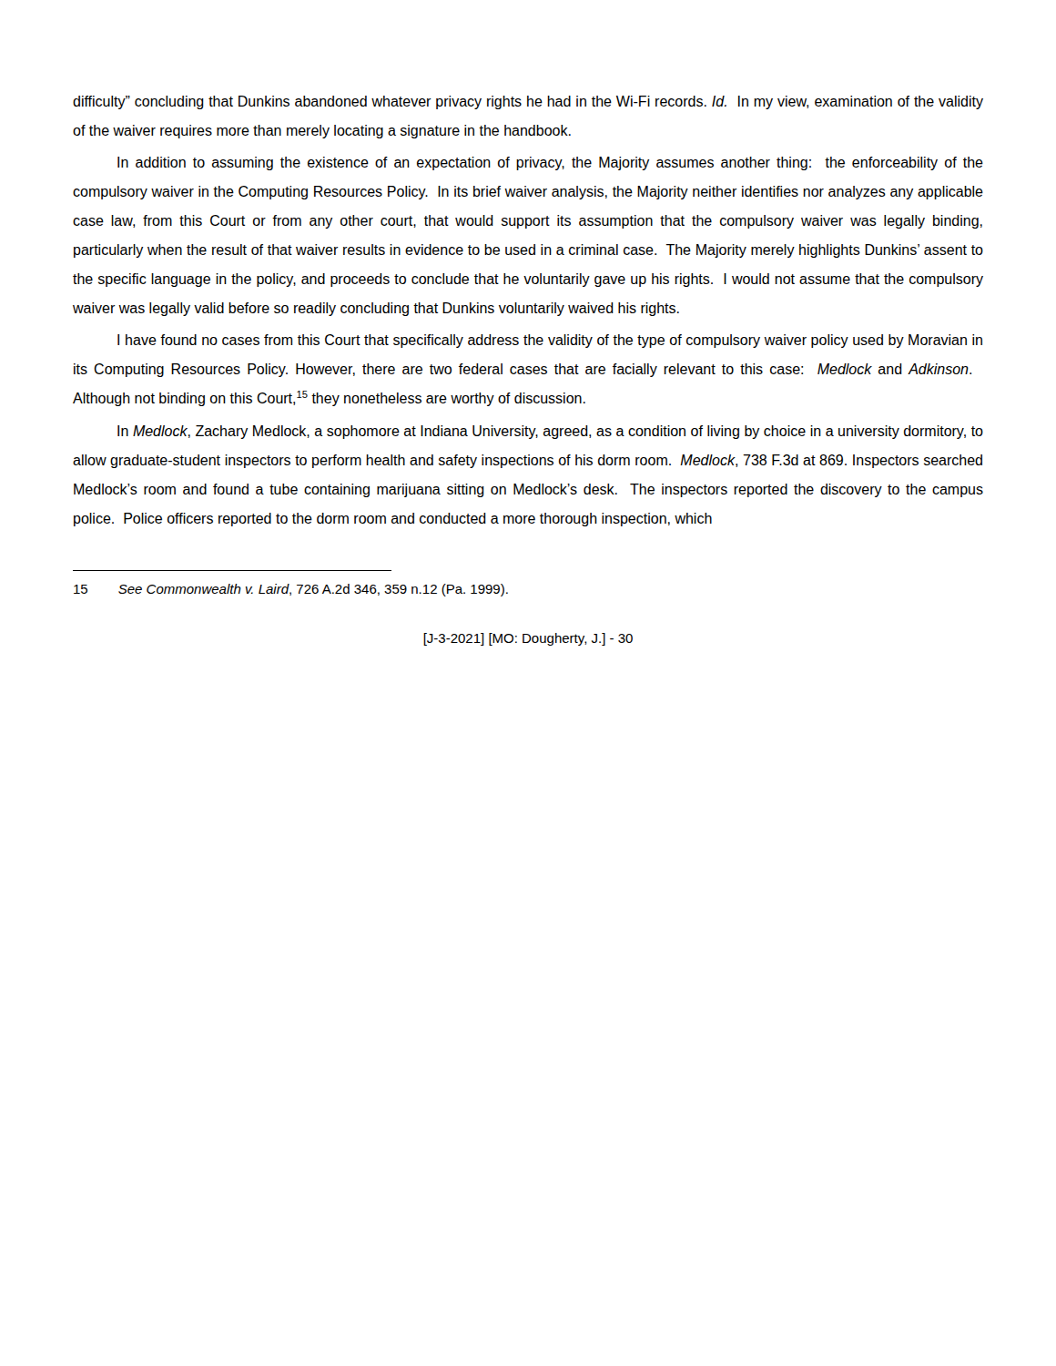difficulty” concluding that Dunkins abandoned whatever privacy rights he had in the Wi-Fi records. Id. In my view, examination of the validity of the waiver requires more than merely locating a signature in the handbook.
In addition to assuming the existence of an expectation of privacy, the Majority assumes another thing: the enforceability of the compulsory waiver in the Computing Resources Policy. In its brief waiver analysis, the Majority neither identifies nor analyzes any applicable case law, from this Court or from any other court, that would support its assumption that the compulsory waiver was legally binding, particularly when the result of that waiver results in evidence to be used in a criminal case. The Majority merely highlights Dunkins’ assent to the specific language in the policy, and proceeds to conclude that he voluntarily gave up his rights. I would not assume that the compulsory waiver was legally valid before so readily concluding that Dunkins voluntarily waived his rights.
I have found no cases from this Court that specifically address the validity of the type of compulsory waiver policy used by Moravian in its Computing Resources Policy. However, there are two federal cases that are facially relevant to this case: Medlock and Adkinson. Although not binding on this Court,15 they nonetheless are worthy of discussion.
In Medlock, Zachary Medlock, a sophomore at Indiana University, agreed, as a condition of living by choice in a university dormitory, to allow graduate-student inspectors to perform health and safety inspections of his dorm room. Medlock, 738 F.3d at 869. Inspectors searched Medlock’s room and found a tube containing marijuana sitting on Medlock’s desk. The inspectors reported the discovery to the campus police. Police officers reported to the dorm room and conducted a more thorough inspection, which
15 See Commonwealth v. Laird, 726 A.2d 346, 359 n.12 (Pa. 1999).
[J-3-2021] [MO: Dougherty, J.] - 30